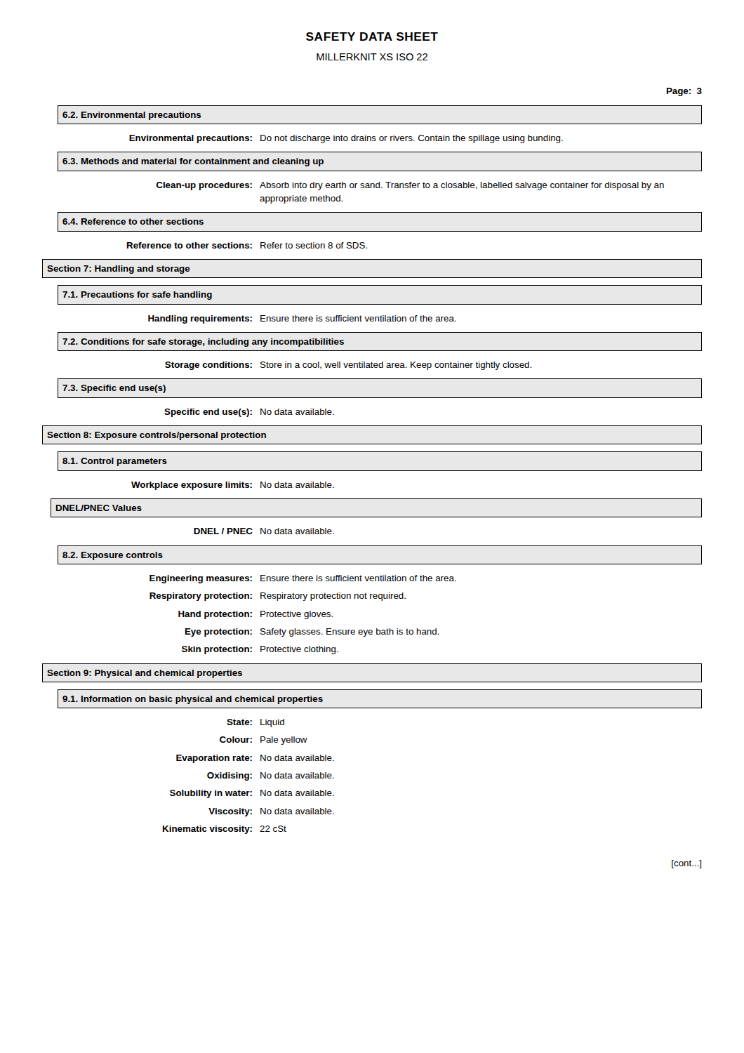SAFETY DATA SHEET
MILLERKNIT XS ISO 22
Page: 3
6.2. Environmental precautions
Environmental precautions:
Do not discharge into drains or rivers. Contain the spillage using bunding.
6.3. Methods and material for containment and cleaning up
Clean-up procedures:
Absorb into dry earth or sand. Transfer to a closable, labelled salvage container for disposal by an appropriate method.
6.4. Reference to other sections
Reference to other sections:
Refer to section 8 of SDS.
Section 7: Handling and storage
7.1. Precautions for safe handling
Handling requirements:
Ensure there is sufficient ventilation of the area.
7.2. Conditions for safe storage, including any incompatibilities
Storage conditions:
Store in a cool, well ventilated area. Keep container tightly closed.
7.3. Specific end use(s)
Specific end use(s):
No data available.
Section 8: Exposure controls/personal protection
8.1. Control parameters
Workplace exposure limits:
No data available.
DNEL/PNEC Values
DNEL / PNEC
No data available.
8.2. Exposure controls
Engineering measures:
Ensure there is sufficient ventilation of the area.
Respiratory protection:
Respiratory protection not required.
Hand protection:
Protective gloves.
Eye protection:
Safety glasses. Ensure eye bath is to hand.
Skin protection:
Protective clothing.
Section 9: Physical and chemical properties
9.1. Information on basic physical and chemical properties
State:
Liquid
Colour:
Pale yellow
Evaporation rate:
No data available.
Oxidising:
No data available.
Solubility in water:
No data available.
Viscosity:
No data available.
Kinematic viscosity:
22 cSt
[cont...]